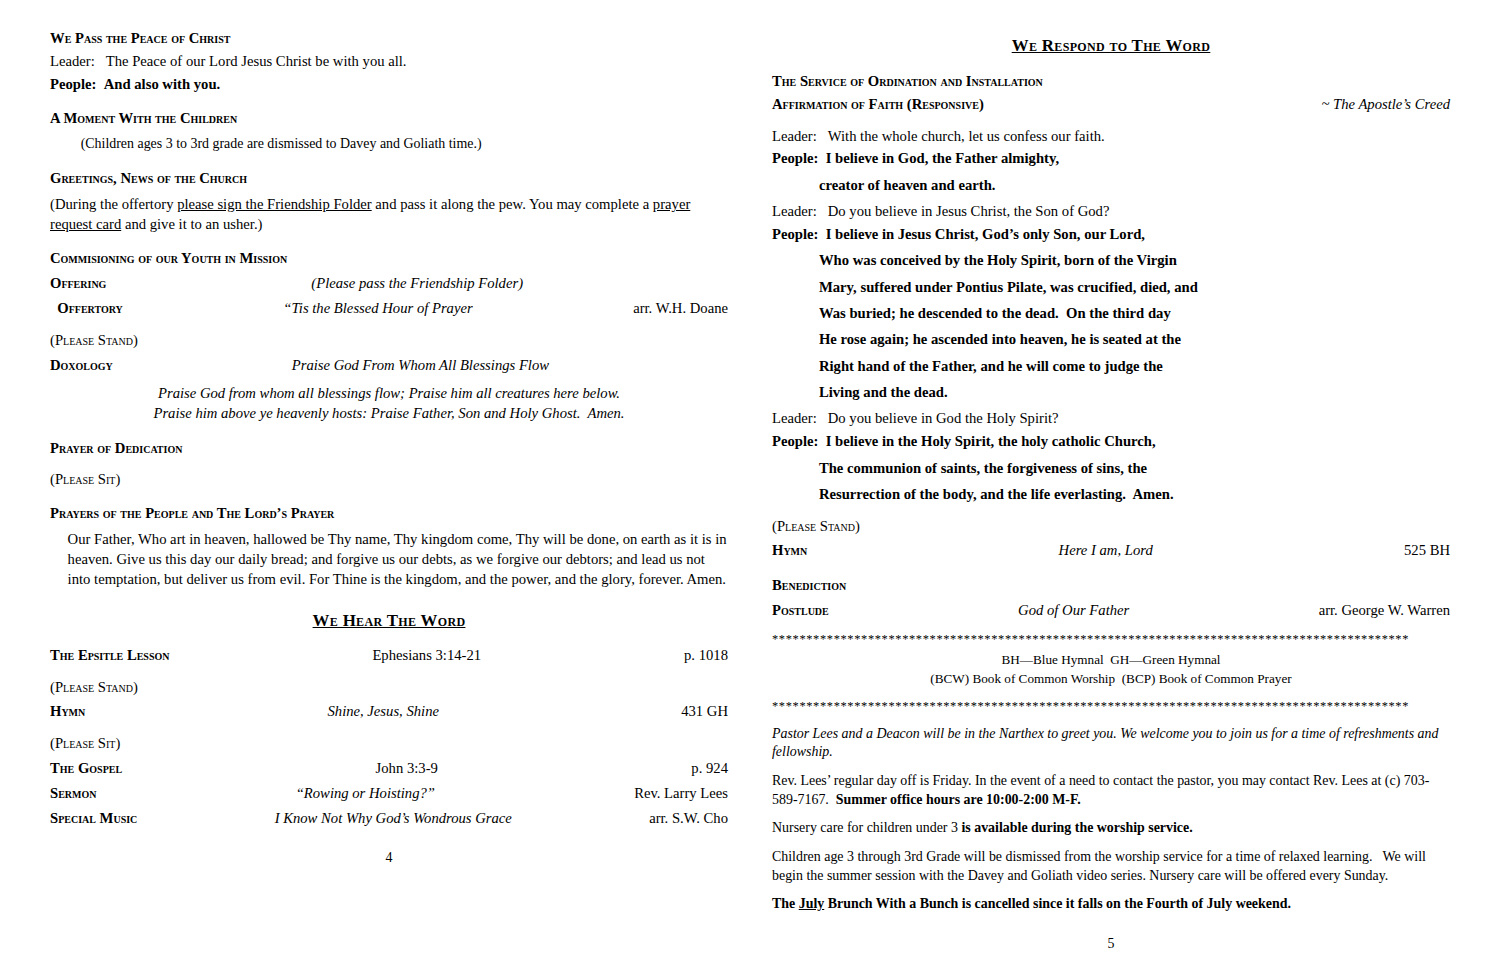We Pass the Peace of Christ
Leader: The Peace of our Lord Jesus Christ be with you all.
People: And also with you.
A Moment With the Children
(Children ages 3 to 3rd grade are dismissed to Davey and Goliath time.)
Greetings, News of the Church
(During the offertory please sign the Friendship Folder and pass it along the pew. You may complete a prayer request card and give it to an usher.)
Commisioning of our Youth in Mission
Offering (Please pass the Friendship Folder)
Offertory “Tis the Blessed Hour of Prayer arr. W.H. Doane
(Please Stand)
Doxology Praise God From Whom All Blessings Flow
Praise God from whom all blessings flow; Praise him all creatures here below.
Praise him above ye heavenly hosts: Praise Father, Son and Holy Ghost. Amen.
Prayer of Dedication
(Please Sit)
Prayers of the People and The Lord’s Prayer
Our Father, Who art in heaven, hallowed be Thy name, Thy kingdom come, Thy will be done, on earth as it is in heaven. Give us this day our daily bread; and forgive us our debts, as we forgive our debtors; and lead us not into temptation, but deliver us from evil. For Thine is the kingdom, and the power, and the glory, forever. Amen.
We Hear The Word
The Epsitle Lesson Ephesians 3:14-21 p. 1018
(Please Stand)
Hymn Shine, Jesus, Shine 431 GH
(Please Sit)
The Gospel John 3:3-9 p. 924
Sermon “Rowing or Hoisting?” Rev. Larry Lees
Special Music I Know Not Why God’s Wondrous Grace arr. S.W. Cho
4
We Respond to The Word
The Service of Ordination and Installation
Affirmation of Faith (Responsive) ~ The Apostle’s Creed
Leader: With the whole church, let us confess our faith.
People: I believe in God, the Father almighty,
creator of heaven and earth.
Leader: Do you believe in Jesus Christ, the Son of God?
People: I believe in Jesus Christ, God’s only Son, our Lord,
Who was conceived by the Holy Spirit, born of the Virgin
Mary, suffered under Pontius Pilate, was crucified, died, and
Was buried; he descended to the dead. On the third day
He rose again; he ascended into heaven, he is seated at the
Right hand of the Father, and he will come to judge the
Living and the dead.
Leader: Do you believe in God the Holy Spirit?
People: I believe in the Holy Spirit, the holy catholic Church,
The communion of saints, the forgiveness of sins, the
Resurrection of the body, and the life everlasting. Amen.
(Please Stand)
Hymn Here I am, Lord 525 BH
Benediction
Postlude God of Our Father arr. George W. Warren
*********************************************************************************************
BH—Blue Hymnal GH—Green Hymnal
(BCW) Book of Common Worship (BCP) Book of Common Prayer
*********************************************************************************************
Pastor Lees and a Deacon will be in the Narthex to greet you. We welcome you to join us for a time of refreshments and fellowship.
Rev. Lees’ regular day off is Friday. In the event of a need to contact the pastor, you may contact Rev. Lees at (c) 703-589-7167. Summer office hours are 10:00-2:00 M-F.
Nursery care for children under 3 is available during the worship service.
Children age 3 through 3rd Grade will be dismissed from the worship service for a time of relaxed learning. We will begin the summer session with the Davey and Goliath video series. Nursery care will be offered every Sunday.
The July Brunch With a Bunch is cancelled since it falls on the Fourth of July weekend.
5